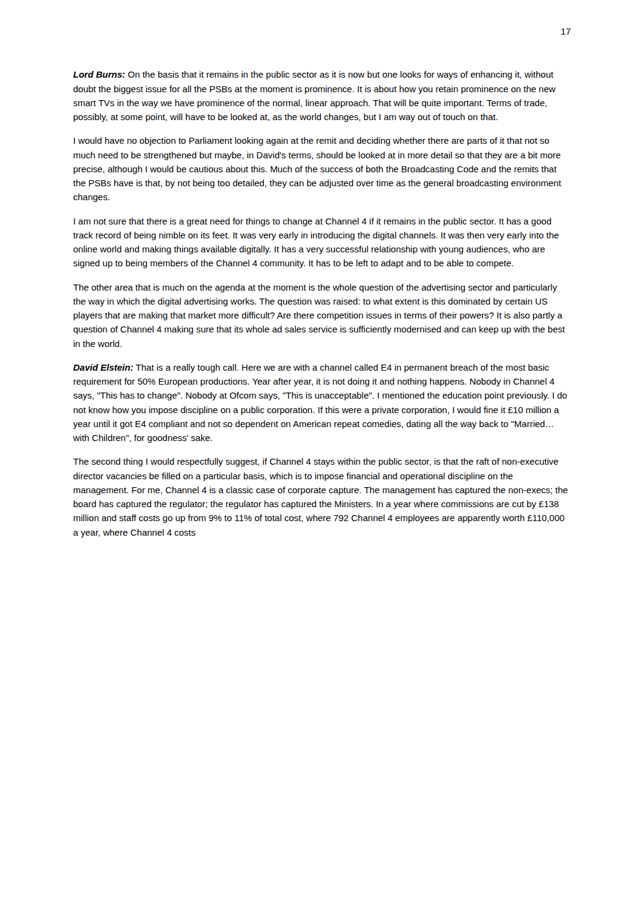17
Lord Burns: On the basis that it remains in the public sector as it is now but one looks for ways of enhancing it, without doubt the biggest issue for all the PSBs at the moment is prominence. It is about how you retain prominence on the new smart TVs in the way we have prominence of the normal, linear approach. That will be quite important. Terms of trade, possibly, at some point, will have to be looked at, as the world changes, but I am way out of touch on that.
I would have no objection to Parliament looking again at the remit and deciding whether there are parts of it that not so much need to be strengthened but maybe, in David's terms, should be looked at in more detail so that they are a bit more precise, although I would be cautious about this. Much of the success of both the Broadcasting Code and the remits that the PSBs have is that, by not being too detailed, they can be adjusted over time as the general broadcasting environment changes.
I am not sure that there is a great need for things to change at Channel 4 if it remains in the public sector. It has a good track record of being nimble on its feet. It was very early in introducing the digital channels. It was then very early into the online world and making things available digitally. It has a very successful relationship with young audiences, who are signed up to being members of the Channel 4 community. It has to be left to adapt and to be able to compete.
The other area that is much on the agenda at the moment is the whole question of the advertising sector and particularly the way in which the digital advertising works. The question was raised: to what extent is this dominated by certain US players that are making that market more difficult? Are there competition issues in terms of their powers? It is also partly a question of Channel 4 making sure that its whole ad sales service is sufficiently modernised and can keep up with the best in the world.
David Elstein: That is a really tough call. Here we are with a channel called E4 in permanent breach of the most basic requirement for 50% European productions. Year after year, it is not doing it and nothing happens. Nobody in Channel 4 says, "This has to change". Nobody at Ofcom says, "This is unacceptable". I mentioned the education point previously. I do not know how you impose discipline on a public corporation. If this were a private corporation, I would fine it £10 million a year until it got E4 compliant and not so dependent on American repeat comedies, dating all the way back to "Married… with Children", for goodness' sake.
The second thing I would respectfully suggest, if Channel 4 stays within the public sector, is that the raft of non-executive director vacancies be filled on a particular basis, which is to impose financial and operational discipline on the management. For me, Channel 4 is a classic case of corporate capture. The management has captured the non-execs; the board has captured the regulator; the regulator has captured the Ministers. In a year where commissions are cut by £138 million and staff costs go up from 9% to 11% of total cost, where 792 Channel 4 employees are apparently worth £110,000 a year, where Channel 4 costs